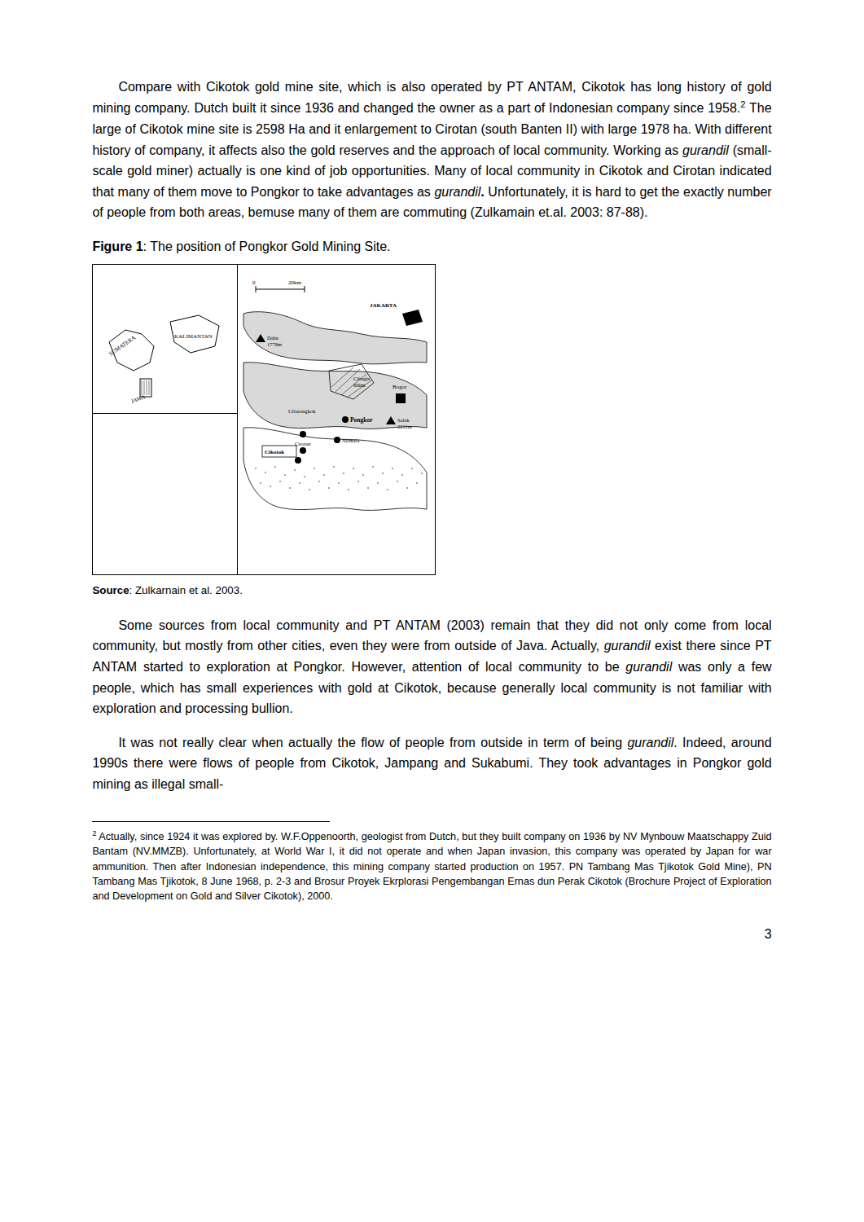Compare with Cikotok gold mine site, which is also operated by PT ANTAM, Cikotok has long history of gold mining company. Dutch built it since 1936 and changed the owner as a part of Indonesian company since 1958.2 The large of Cikotok mine site is 2598 Ha and it enlargement to Cirotan (south Banten II) with large 1978 ha. With different history of company, it affects also the gold reserves and the approach of local community. Working as gurandil (small-scale gold miner) actually is one kind of job opportunities. Many of local community in Cikotok and Cirotan indicated that many of them move to Pongkor to take advantages as gurandil. Unfortunately, it is hard to get the exactly number of people from both areas, bemuse many of them are commuting (Zulkamain et.al. 2003: 87-88).
Figure 1: The position of Pongkor Gold Mining Site.
SUMATERA KALIMANTAN JAWA 0 20km JAKARTA Dahu 1778m Cibugis 600m Bogor Cibarengkok Pongkor Salak 2211m Cirotan Nirmala Cikotok
Source: Zulkarnain et al. 2003.
Some sources from local community and PT ANTAM (2003) remain that they did not only come from local community, but mostly from other cities, even they were from outside of Java. Actually, gurandil exist there since PT ANTAM started to exploration at Pongkor. However, attention of local community to be gurandil was only a few people, which has small experiences with gold at Cikotok, because generally local community is not familiar with exploration and processing bullion.
It was not really clear when actually the flow of people from outside in term of being gurandil. Indeed, around 1990s there were flows of people from Cikotok, Jampang and Sukabumi. They took advantages in Pongkor gold mining as illegal small-
2 Actually, since 1924 it was explored by. W.F.Oppenoorth, geologist from Dutch, but they built company on 1936 by NV Mynbouw Maatschappy Zuid Bantam (NV.MMZB). Unfortunately, at World War I, it did not operate and when Japan invasion, this company was operated by Japan for war ammunition. Then after Indonesian independence, this mining company started production on 1957. PN Tambang Mas Tjikotok Gold Mine), PN Tambang Mas Tjikotok, 8 June 1968, p. 2-3 and Brosur Proyek Ekrplorasi Pengembangan Ernas dun Perak Cikotok (Brochure Project of Exploration and Development on Gold and Silver Cikotok), 2000.
3